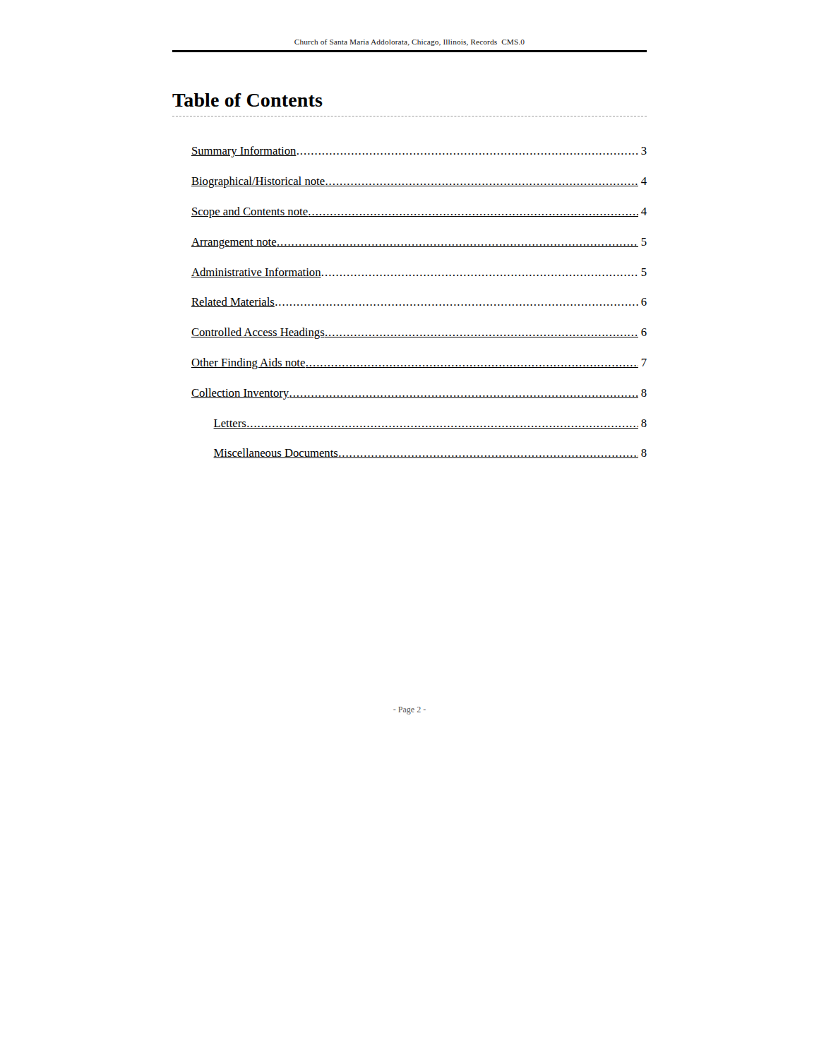Church of Santa Maria Addolorata, Chicago, Illinois, Records CMS.0
Table of Contents
Summary Information .................................................................................................................................. 3
Biographical/Historical note ............................................................................................................. 4
Scope and Contents note ................................................................................................................. 4
Arrangement note ......................................................................................................................... 5
Administrative Information ......................................................................................................... 5
Related Materials ......................................................................................................................... 6
Controlled Access Headings ......................................................................................................... 6
Other Finding Aids note ................................................................................................................. 7
Collection Inventory ....................................................................................................................... 8
Letters ......................................................................................................................................... 8
Miscellaneous Documents ................................................................................................. 8
- Page 2 -